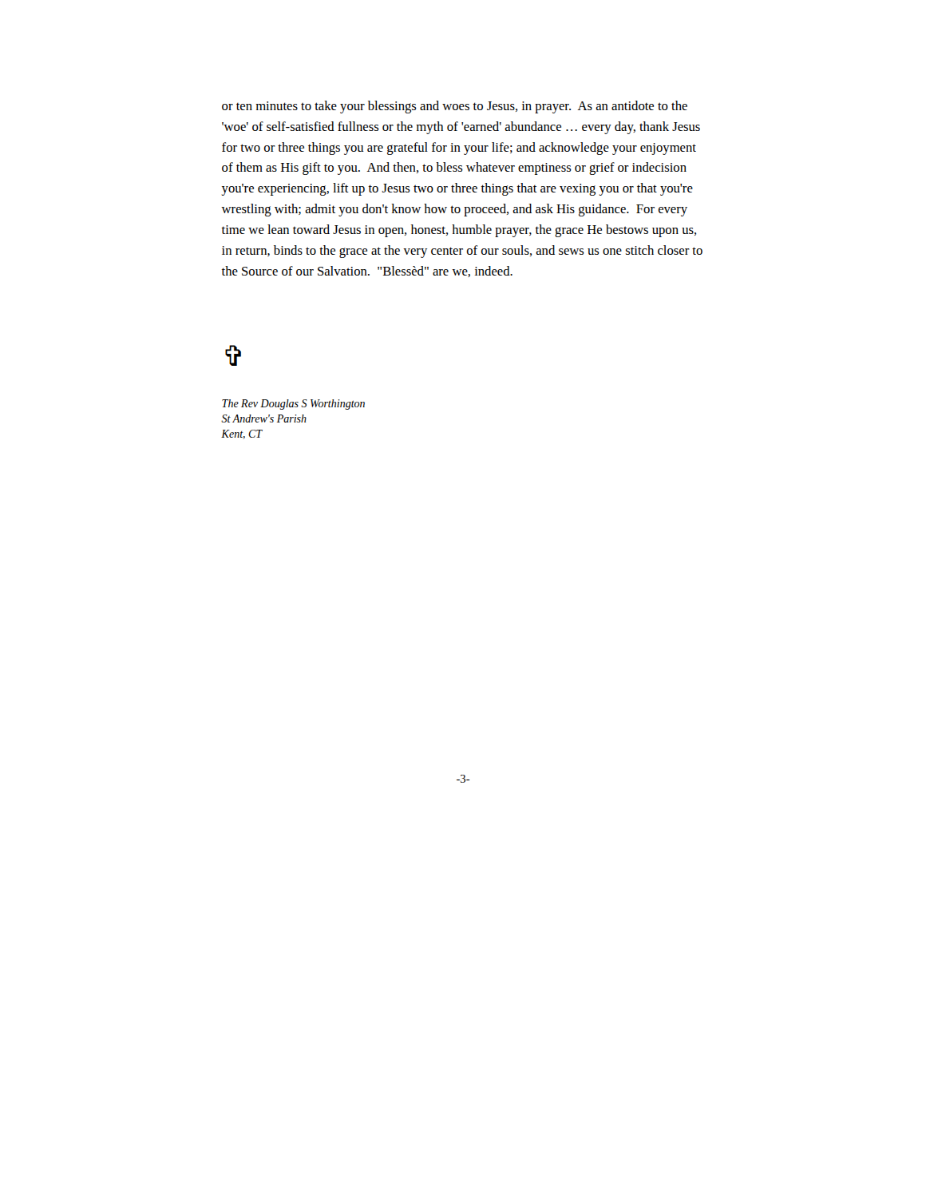or ten minutes to take your blessings and woes to Jesus, in prayer. As an antidote to the 'woe' of self-satisfied fullness or the myth of 'earned' abundance … every day, thank Jesus for two or three things you are grateful for in your life; and acknowledge your enjoyment of them as His gift to you. And then, to bless whatever emptiness or grief or indecision you're experiencing, lift up to Jesus two or three things that are vexing you or that you're wrestling with; admit you don't know how to proceed, and ask His guidance. For every time we lean toward Jesus in open, honest, humble prayer, the grace He bestows upon us, in return, binds to the grace at the very center of our souls, and sews us one stitch closer to the Source of our Salvation. "Blessèd" are we, indeed.
✞
The Rev Douglas S Worthington
St Andrew's Parish
Kent, CT
-3-